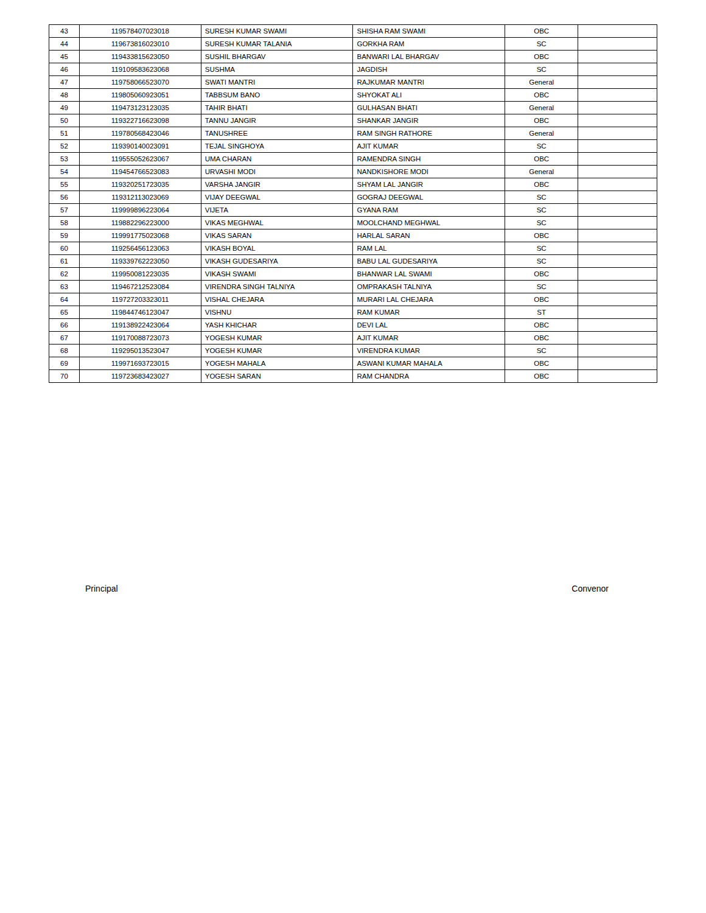| 43 | 119578407023018 | SURESH KUMAR SWAMI | SHISHA RAM SWAMI | OBC | |
| 44 | 119673816023010 | SURESH KUMAR TALANIA | GORKHA RAM | SC | |
| 45 | 119433815623050 | SUSHIL BHARGAV | BANWARI LAL BHARGAV | OBC | |
| 46 | 119109583623068 | SUSHMA | JAGDISH | SC | |
| 47 | 119758066523070 | SWATI MANTRI | RAJKUMAR MANTRI | General | |
| 48 | 119805060923051 | TABBSUM BANO | SHYOKAT ALI | OBC | |
| 49 | 119473123123035 | TAHIR BHATI | GULHASAN BHATI | General | |
| 50 | 119322716623098 | TANNU JANGIR | SHANKAR JANGIR | OBC | |
| 51 | 119780568423046 | TANUSHREE | RAM SINGH RATHORE | General | |
| 52 | 119390140023091 | TEJAL SINGHOYA | AJIT KUMAR | SC | |
| 53 | 119555052623067 | UMA CHARAN | RAMENDRA SINGH | OBC | |
| 54 | 119454766523083 | URVASHI MODI | NANDKISHORE MODI | General | |
| 55 | 119320251723035 | VARSHA JANGIR | SHYAM LAL JANGIR | OBC | |
| 56 | 119312113023069 | VIJAY DEEGWAL | GOGRAJ DEEGWAL | SC | |
| 57 | 119999896223064 | VIJETA | GYANA RAM | SC | |
| 58 | 119882296223000 | VIKAS MEGHWAL | MOOLCHAND MEGHWAL | SC | |
| 59 | 119991775023068 | VIKAS SARAN | HARLAL SARAN | OBC | |
| 60 | 119256456123063 | VIKASH BOYAL | RAM LAL | SC | |
| 61 | 119339762223050 | VIKASH GUDESARIYA | BABU LAL GUDESARIYA | SC | |
| 62 | 119950081223035 | VIKASH SWAMI | BHANWAR LAL SWAMI | OBC | |
| 63 | 119467212523084 | VIRENDRA SINGH TALNIYA | OMPRAKASH TALNIYA | SC | |
| 64 | 119727203323011 | VISHAL CHEJARA | MURARI LAL CHEJARA | OBC | |
| 65 | 119844746123047 | VISHNU | RAM KUMAR | ST | |
| 66 | 119138922423064 | YASH KHICHAR | DEVI LAL | OBC | |
| 67 | 119170088723073 | YOGESH KUMAR | AJIT KUMAR | OBC | |
| 68 | 119295013523047 | YOGESH KUMAR | VIRENDRA KUMAR | SC | |
| 69 | 119971693723015 | YOGESH MAHALA | ASWANI KUMAR MAHALA | OBC | |
| 70 | 119723683423027 | YOGESH SARAN | RAM CHANDRA | OBC | |
Principal
Convenor